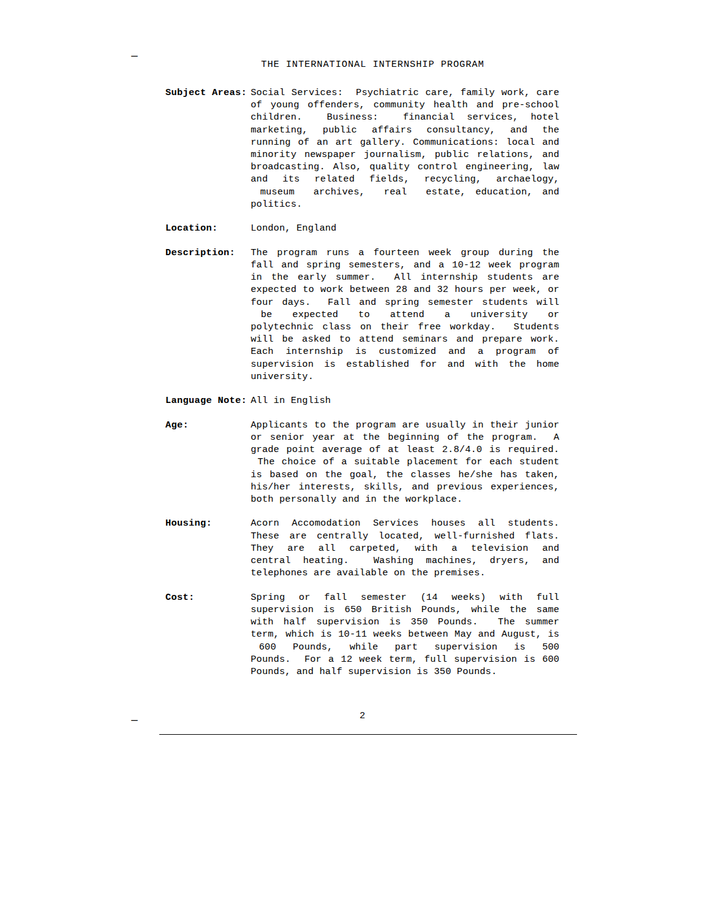— —
THE INTERNATIONAL INTERNSHIP PROGRAM
| Subject Areas: | Social Services: Psychiatric care, family work, care of young offenders, community health and pre-school children. Business: financial services, hotel marketing, public affairs consultancy, and the running of an art gallery. Communications: local and minority newspaper journalism, public relations, and broadcasting. Also, quality control engineering, law and its related fields, recycling, archaelogy, museum archives, real estate, education, and politics. |
| Location: | London, England |
| Description: | The program runs a fourteen week group during the fall and spring semesters, and a 10-12 week program in the early summer. All internship students are expected to work between 28 and 32 hours per week, or four days. Fall and spring semester students will be expected to attend a university or polytechnic class on their free workday. Students will be asked to attend seminars and prepare work. Each internship is customized and a program of supervision is established for and with the home university. |
| Language Note: | All in English |
| Age: | Applicants to the program are usually in their junior or senior year at the beginning of the program. A grade point average of at least 2.8/4.0 is required. The choice of a suitable placement for each student is based on the goal, the classes he/she has taken, his/her interests, skills, and previous experiences, both personally and in the workplace. |
| Housing: | Acorn Accomodation Services houses all students. These are centrally located, well-furnished flats. They are all carpeted, with a television and central heating. Washing machines, dryers, and telephones are available on the premises. |
| Cost: | Spring or fall semester (14 weeks) with full supervision is 650 British Pounds, while the same with half supervision is 350 Pounds. The summer term, which is 10-11 weeks between May and August, is 600 Pounds, while part supervision is 500 Pounds. For a 12 week term, full supervision is 600 Pounds, and half supervision is 350 Pounds. |
2